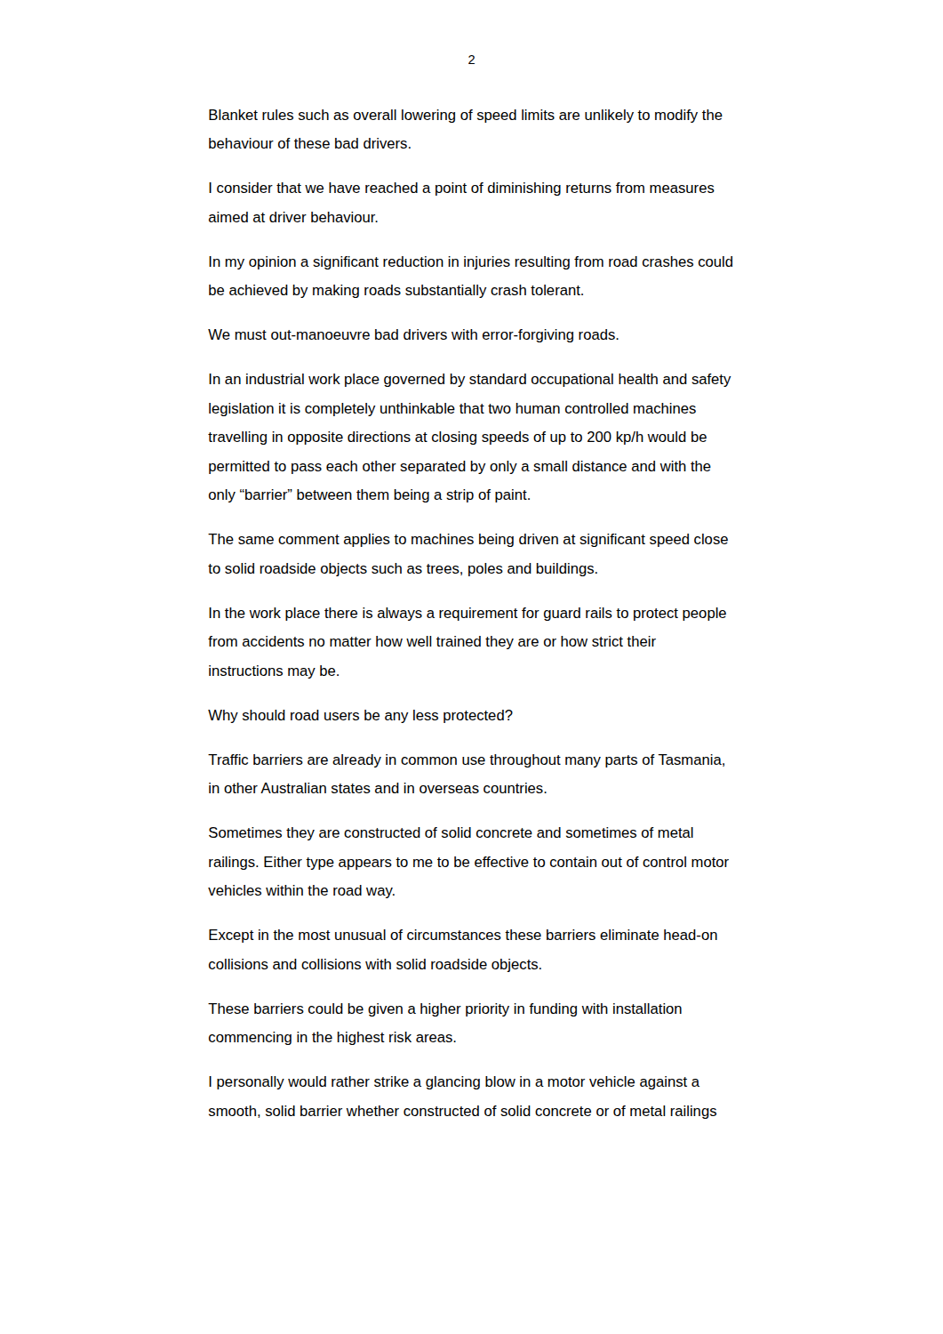2
Blanket rules such as overall lowering of speed limits are unlikely to modify the behaviour of these bad drivers.
I consider that we have reached a point of diminishing returns from measures aimed at driver behaviour.
In my opinion a significant reduction in injuries resulting from road crashes could be achieved by making roads substantially crash tolerant.
We must out-manoeuvre bad drivers with error-forgiving roads.
In an industrial work place governed by standard occupational health and safety legislation it is completely unthinkable that two human controlled machines travelling in opposite directions at closing speeds of up to 200 kp/h would be permitted to pass each other separated by only a small distance and with the only “barrier” between them being a strip of paint.
The same comment applies to machines being driven at significant speed close to solid roadside objects such as trees, poles and buildings.
In the work place there is always a requirement for guard rails to protect people from accidents no matter how well trained they are or how strict their instructions may be.
Why should road users be any less protected?
Traffic barriers are already in common use throughout many parts of Tasmania, in other Australian states and in overseas countries.
Sometimes they are constructed of solid concrete and sometimes of metal railings. Either type appears to me to be effective to contain out of control motor vehicles within the road way.
Except in the most unusual of circumstances these barriers eliminate head-on collisions and collisions with solid roadside objects.
These barriers could be given a higher priority in funding with installation commencing in the highest risk areas.
I personally would rather strike a glancing blow in a motor vehicle against a smooth, solid barrier whether constructed of solid concrete or of metal railings